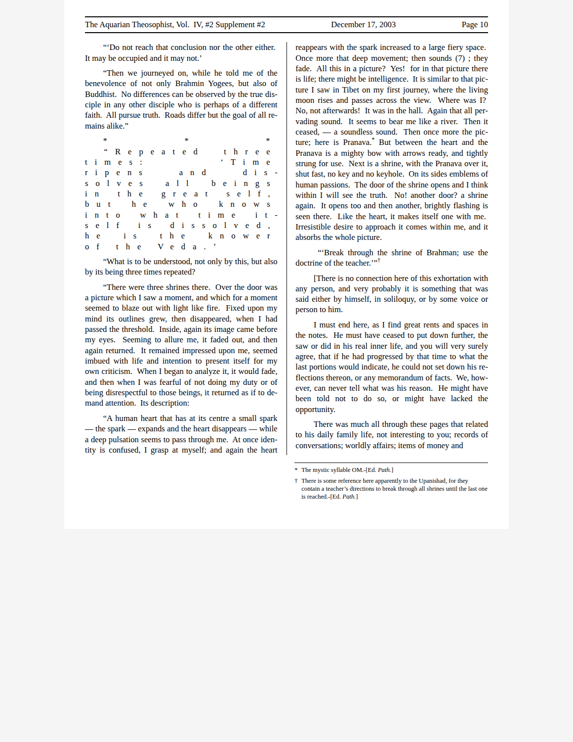The Aquarian Theosophist, Vol. IV, #2 Supplement #2 December 17, 2003 Page 10
“‘Do not reach that conclusion nor the other either. It may be occupied and it may not.’
“Then we journeyed on, while he told me of the benevolence of not only Brahmin Yogees, but also of Buddhist. No differences can be observed by the true disciple in any other disciple who is perhaps of a different faith. All pursue truth. Roads differ but the goal of all remains alike.”
* * * “Repeated three times: ‘Time ripens and dissolves all beings in the great self, but he who knows into what time itself is dissolved, he is the knower of the Veda.’
“What is to be understood, not only by this, but also by its being three times repeated?
“There were three shrines there. Over the door was a picture which I saw a moment, and which for a moment seemed to blaze out with light like fire. Fixed upon my mind its outlines grew, then disappeared, when I had passed the threshold. Inside, again its image came before my eyes. Seeming to allure me, it faded out, and then again returned. It remained impressed upon me, seemed imbued with life and intention to present itself for my own criticism. When I began to analyze it, it would fade, and then when I was fearful of not doing my duty or of being disrespectful to those beings, it returned as if to demand attention. Its description:
“A human heart that has at its centre a small spark — the spark — expands and the heart disappears — while a deep pulsation seems to pass through me. At once identity is confused, I grasp at myself; and again the heart reappears with the spark increased to a large fiery space. Once more that deep movement; then sounds (7) ; they fade. All this in a picture? Yes! for in that picture there is life; there might be intelligence. It is similar to that picture I saw in Tibet on my first journey, where the living moon rises and passes across the view. Where was I? No, not afterwards! It was in the hall. Again that all pervading sound. It seems to bear me like a river. Then it ceased, — a soundless sound. Then once more the picture; here is Pranava.* But between the heart and the Pranava is a mighty bow with arrows ready, and tightly strung for use. Next is a shrine, with the Pranava over it, shut fast, no key and no keyhole. On its sides emblems of human passions. The door of the shrine opens and I think within I will see the truth. No! another door? a shrine again. It opens too and then another, brightly flashing is seen there. Like the heart, it makes itself one with me. Irresistible desire to approach it comes within me, and it absorbs the whole picture.
“‘Break through the shrine of Brahman; use the doctrine of the teacher.’”†
[There is no connection here of this exhortation with any person, and very probably it is something that was said either by himself, in soliloquy, or by some voice or person to him.
I must end here, as I find great rents and spaces in the notes. He must have ceased to put down further, the saw or did in his real inner life, and you will very surely agree, that if he had progressed by that time to what the last portions would indicate, he could not set down his reflections thereon, or any memorandum of facts. We, however, can never tell what was his reason. He might have been told not to do so, or might have lacked the opportunity.
There was much all through these pages that related to his daily family life, not interesting to you; records of conversations; worldly affairs; items of money and
* The mystic syllable OM.-[Ed. Path.]
† There is some reference here apparently to the Upanishad, for they contain a teacher’s directions to break through all shrines until the last one is reached.-[Ed. Path.]